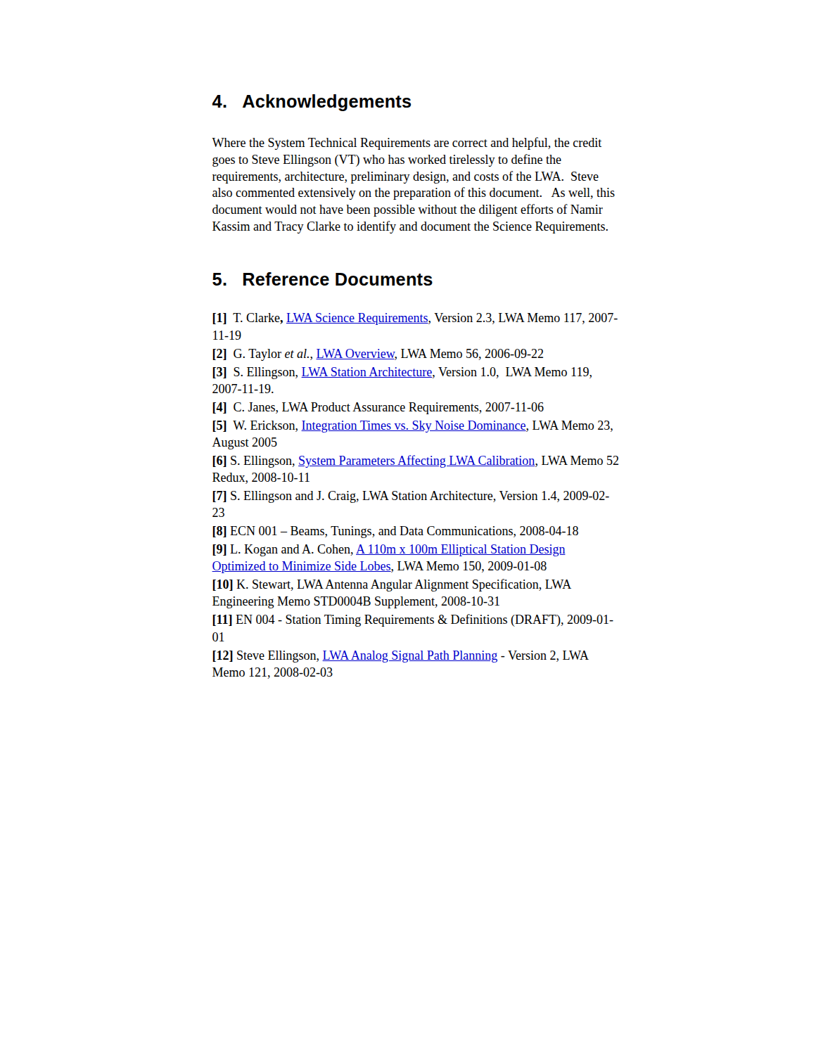4. Acknowledgements
Where the System Technical Requirements are correct and helpful, the credit goes to Steve Ellingson (VT) who has worked tirelessly to define the requirements, architecture, preliminary design, and costs of the LWA. Steve also commented extensively on the preparation of this document. As well, this document would not have been possible without the diligent efforts of Namir Kassim and Tracy Clarke to identify and document the Science Requirements.
5. Reference Documents
[1] T. Clarke, LWA Science Requirements, Version 2.3, LWA Memo 117, 2007-11-19
[2] G. Taylor et al., LWA Overview, LWA Memo 56, 2006-09-22
[3] S. Ellingson, LWA Station Architecture, Version 1.0, LWA Memo 119, 2007-11-19.
[4] C. Janes, LWA Product Assurance Requirements, 2007-11-06
[5] W. Erickson, Integration Times vs. Sky Noise Dominance, LWA Memo 23, August 2005
[6] S. Ellingson, System Parameters Affecting LWA Calibration, LWA Memo 52 Redux, 2008-10-11
[7] S. Ellingson and J. Craig, LWA Station Architecture, Version 1.4, 2009-02-23
[8] ECN 001 – Beams, Tunings, and Data Communications, 2008-04-18
[9] L. Kogan and A. Cohen, A 110m x 100m Elliptical Station Design Optimized to Minimize Side Lobes, LWA Memo 150, 2009-01-08
[10] K. Stewart, LWA Antenna Angular Alignment Specification, LWA Engineering Memo STD0004B Supplement, 2008-10-31
[11] EN 004 - Station Timing Requirements & Definitions (DRAFT), 2009-01-01
[12] Steve Ellingson, LWA Analog Signal Path Planning - Version 2, LWA Memo 121, 2008-02-03